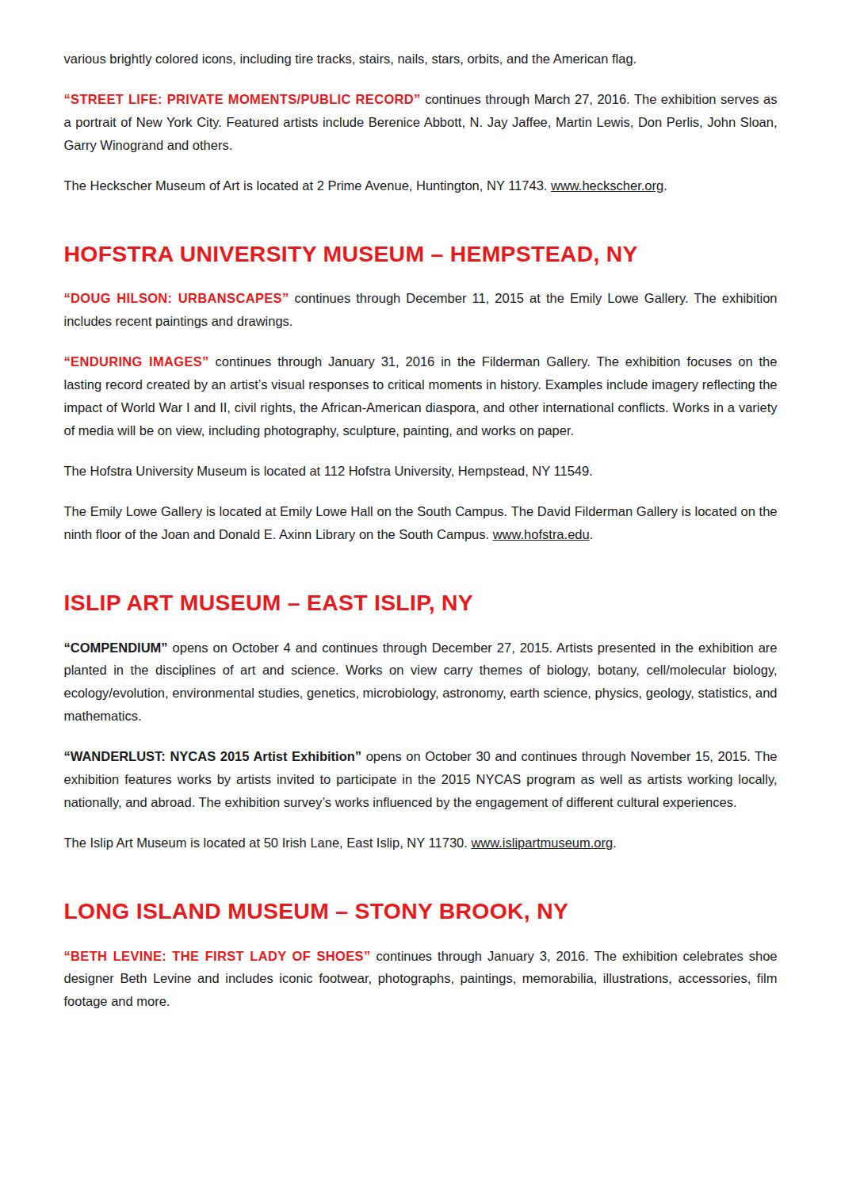various brightly colored icons, including tire tracks, stairs, nails, stars, orbits, and the American flag.
“STREET LIFE: PRIVATE MOMENTS/PUBLIC RECORD” continues through March 27, 2016. The exhibition serves as a portrait of New York City. Featured artists include Berenice Abbott, N. Jay Jaffee, Martin Lewis, Don Perlis, John Sloan, Garry Winogrand and others.
The Heckscher Museum of Art is located at 2 Prime Avenue, Huntington, NY 11743. www.heckscher.org.
HOFSTRA UNIVERSITY MUSEUM – HEMPSTEAD, NY
“DOUG HILSON: URBANSCAPES” continues through December 11, 2015 at the Emily Lowe Gallery. The exhibition includes recent paintings and drawings.
“ENDURING IMAGES” continues through January 31, 2016 in the Filderman Gallery. The exhibition focuses on the lasting record created by an artist’s visual responses to critical moments in history. Examples include imagery reflecting the impact of World War I and II, civil rights, the African-American diaspora, and other international conflicts. Works in a variety of media will be on view, including photography, sculpture, painting, and works on paper.
The Hofstra University Museum is located at 112 Hofstra University, Hempstead, NY 11549.
The Emily Lowe Gallery is located at Emily Lowe Hall on the South Campus. The David Filderman Gallery is located on the ninth floor of the Joan and Donald E. Axinn Library on the South Campus. www.hofstra.edu.
ISLIP ART MUSEUM – EAST ISLIP, NY
“COMPENDIUM” opens on October 4 and continues through December 27, 2015. Artists presented in the exhibition are planted in the disciplines of art and science. Works on view carry themes of biology, botany, cell/molecular biology, ecology/evolution, environmental studies, genetics, microbiology, astronomy, earth science, physics, geology, statistics, and mathematics.
“WANDERLUST: NYCAS 2015 Artist Exhibition” opens on October 30 and continues through November 15, 2015. The exhibition features works by artists invited to participate in the 2015 NYCAS program as well as artists working locally, nationally, and abroad. The exhibition survey’s works influenced by the engagement of different cultural experiences.
The Islip Art Museum is located at 50 Irish Lane, East Islip, NY 11730. www.islipartmuseum.org.
LONG ISLAND MUSEUM – STONY BROOK, NY
“BETH LEVINE: THE FIRST LADY OF SHOES” continues through January 3, 2016. The exhibition celebrates shoe designer Beth Levine and includes iconic footwear, photographs, paintings, memorabilia, illustrations, accessories, film footage and more.